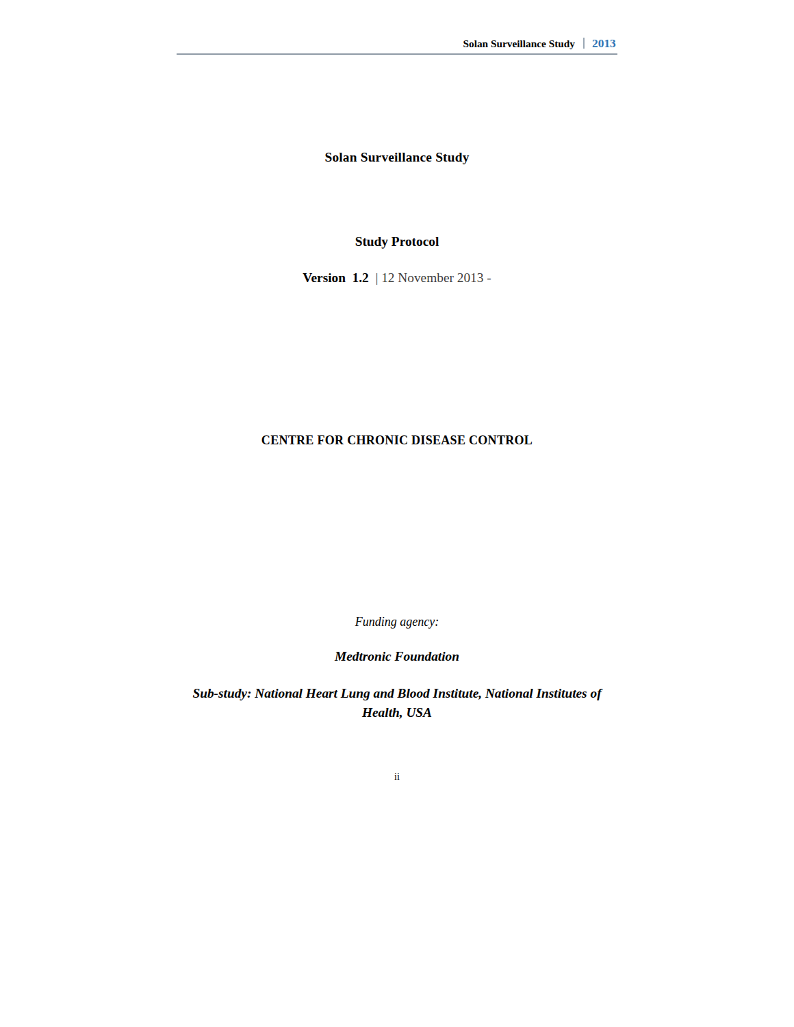Solan Surveillance Study 2013
Solan Surveillance Study
Study Protocol
Version 1.2 | 12 November 2013 -
CENTRE FOR CHRONIC DISEASE CONTROL
Funding agency:
Medtronic Foundation
Sub-study: National Heart Lung and Blood Institute, National Institutes of Health, USA
ii